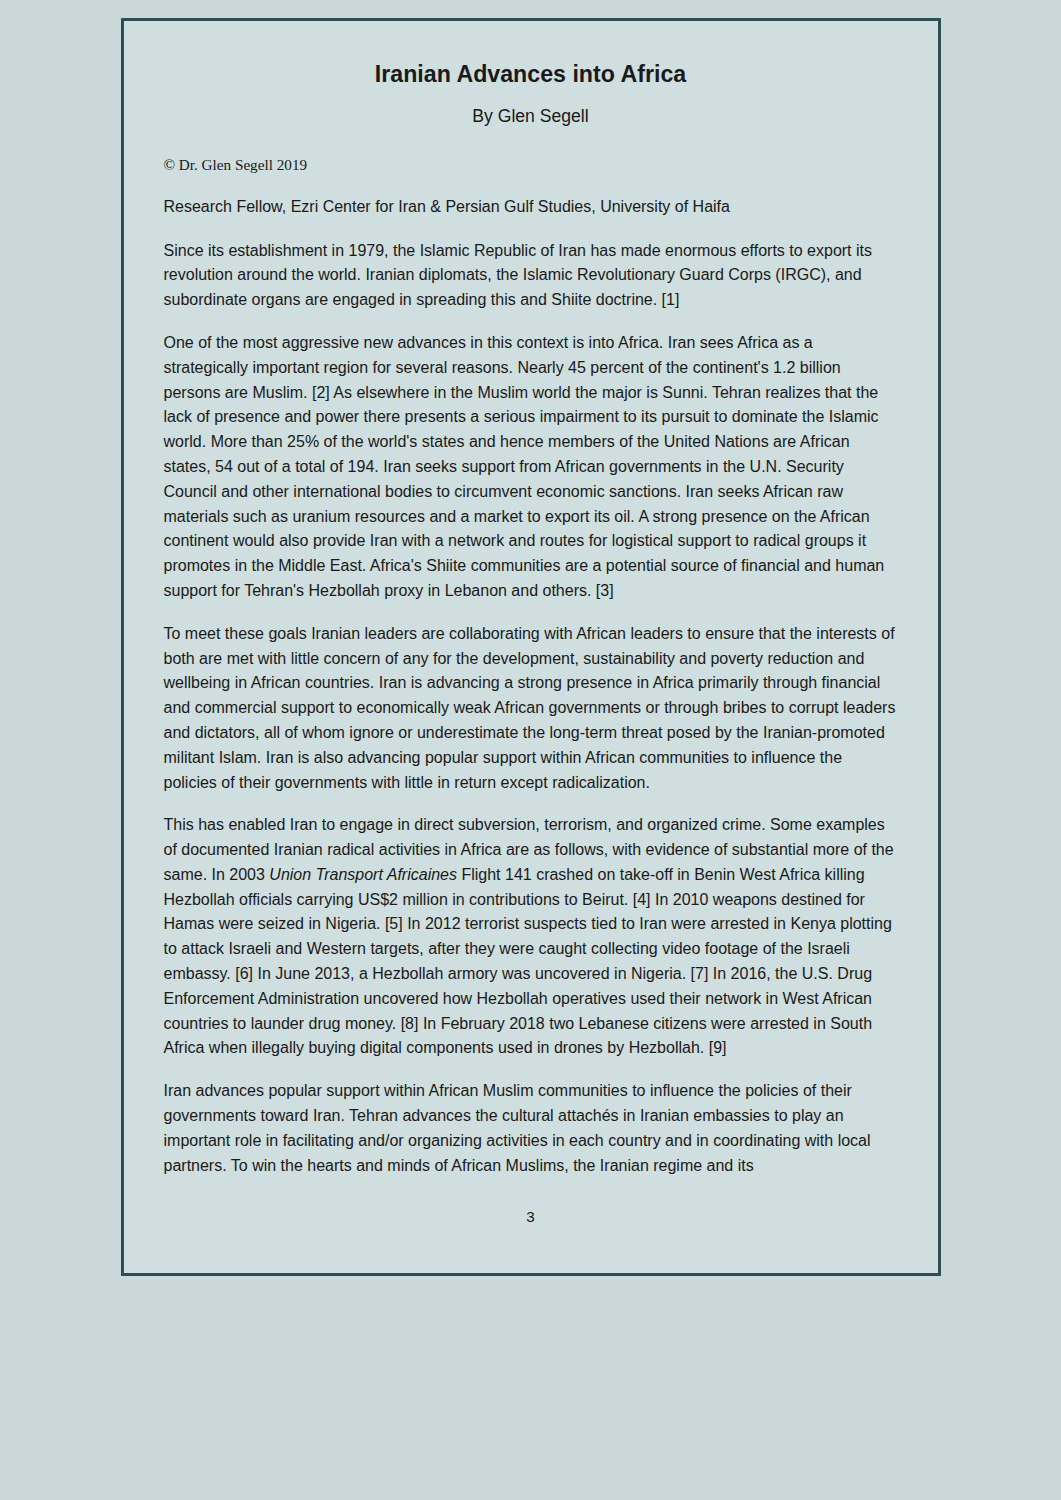Iranian Advances into Africa
By Glen Segell
© Dr. Glen Segell 2019
Research Fellow, Ezri Center for Iran & Persian Gulf Studies, University of Haifa
Since its establishment in 1979, the Islamic Republic of Iran has made enormous efforts to export its revolution around the world. Iranian diplomats, the Islamic Revolutionary Guard Corps (IRGC), and subordinate organs are engaged in spreading this and Shiite doctrine. [1]
One of the most aggressive new advances in this context is into Africa. Iran sees Africa as a strategically important region for several reasons. Nearly 45 percent of the continent's 1.2 billion persons are Muslim. [2] As elsewhere in the Muslim world the major is Sunni. Tehran realizes that the lack of presence and power there presents a serious impairment to its pursuit to dominate the Islamic world. More than 25% of the world's states and hence members of the United Nations are African states, 54 out of a total of 194. Iran seeks support from African governments in the U.N. Security Council and other international bodies to circumvent economic sanctions. Iran seeks African raw materials such as uranium resources and a market to export its oil. A strong presence on the African continent would also provide Iran with a network and routes for logistical support to radical groups it promotes in the Middle East. Africa's Shiite communities are a potential source of financial and human support for Tehran's Hezbollah proxy in Lebanon and others. [3]
To meet these goals Iranian leaders are collaborating with African leaders to ensure that the interests of both are met with little concern of any for the development, sustainability and poverty reduction and wellbeing in African countries. Iran is advancing a strong presence in Africa primarily through financial and commercial support to economically weak African governments or through bribes to corrupt leaders and dictators, all of whom ignore or underestimate the long-term threat posed by the Iranian-promoted militant Islam. Iran is also advancing popular support within African communities to influence the policies of their governments with little in return except radicalization.
This has enabled Iran to engage in direct subversion, terrorism, and organized crime. Some examples of documented Iranian radical activities in Africa are as follows, with evidence of substantial more of the same. In 2003 Union Transport Africaines Flight 141 crashed on take-off in Benin West Africa killing Hezbollah officials carrying US$2 million in contributions to Beirut. [4] In 2010 weapons destined for Hamas were seized in Nigeria. [5] In 2012 terrorist suspects tied to Iran were arrested in Kenya plotting to attack Israeli and Western targets, after they were caught collecting video footage of the Israeli embassy. [6] In June 2013, a Hezbollah armory was uncovered in Nigeria. [7] In 2016, the U.S. Drug Enforcement Administration uncovered how Hezbollah operatives used their network in West African countries to launder drug money. [8] In February 2018 two Lebanese citizens were arrested in South Africa when illegally buying digital components used in drones by Hezbollah. [9]
Iran advances popular support within African Muslim communities to influence the policies of their governments toward Iran. Tehran advances the cultural attachés in Iranian embassies to play an important role in facilitating and/or organizing activities in each country and in coordinating with local partners. To win the hearts and minds of African Muslims, the Iranian regime and its
3